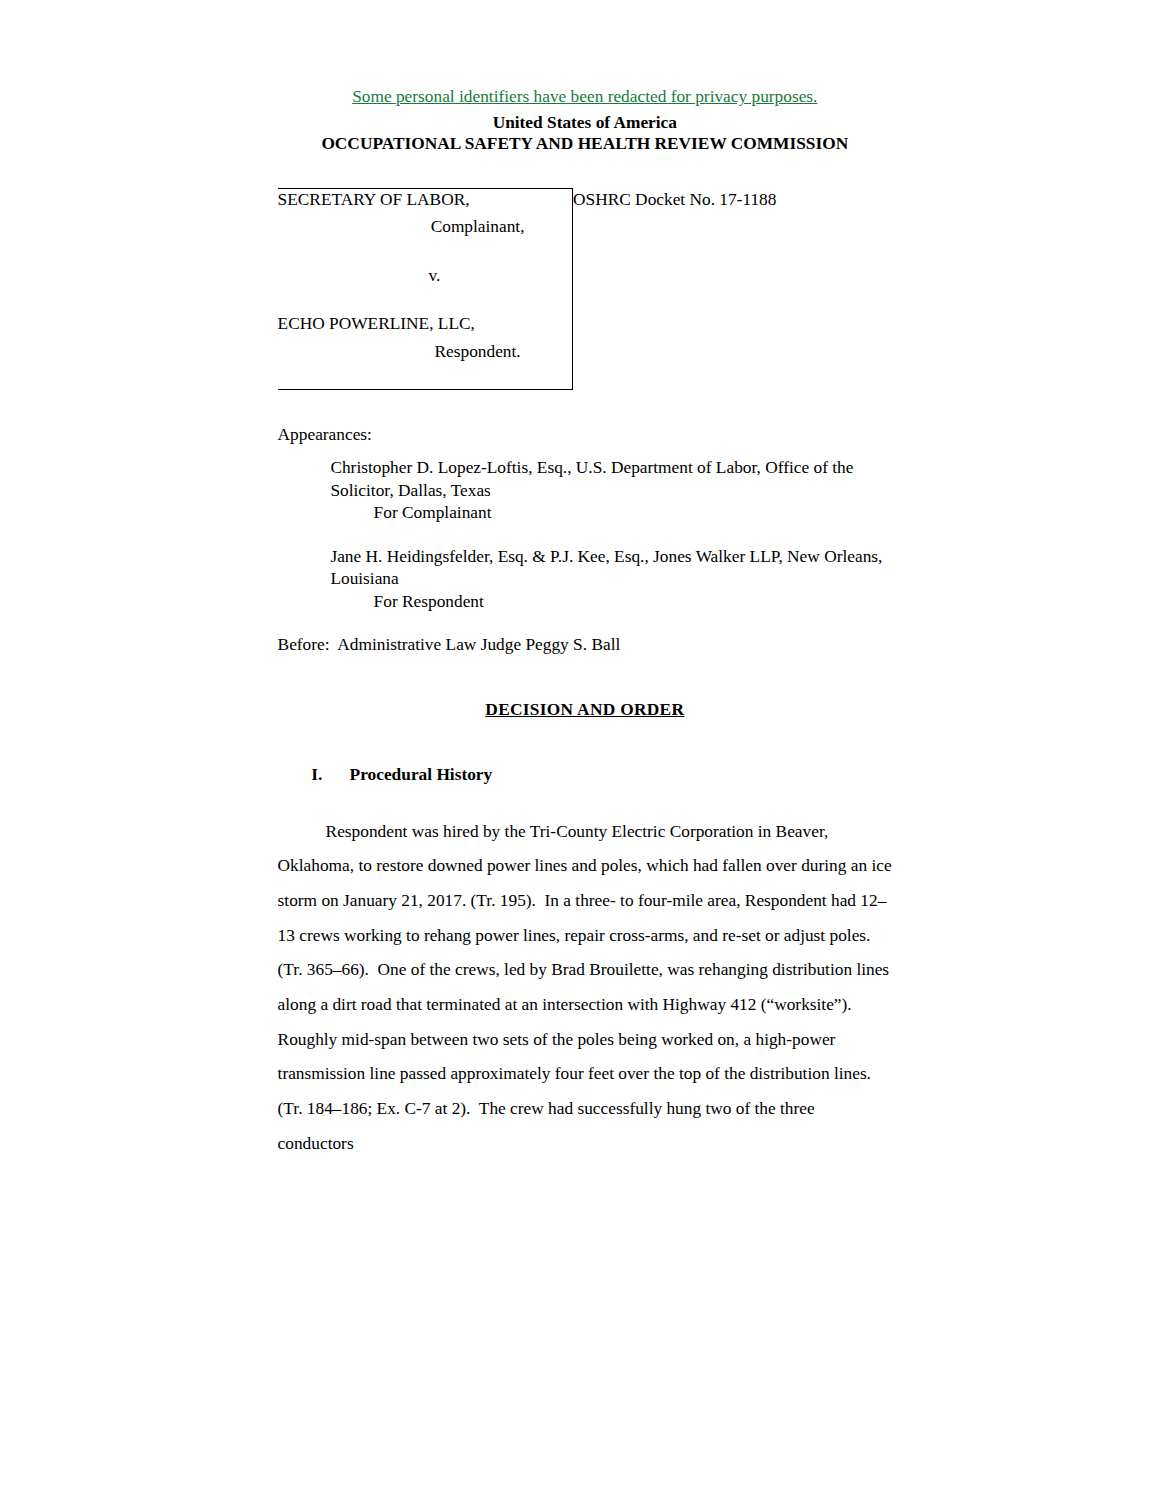Some personal identifiers have been redacted for privacy purposes.
United States of America OCCUPATIONAL SAFETY AND HEALTH REVIEW COMMISSION
| SECRETARY OF LABOR, Complainant, v. ECHO POWERLINE, LLC, Respondent. | OSHRC Docket No. 17-1188 |
Appearances:
Christopher D. Lopez-Loftis, Esq., U.S. Department of Labor, Office of the Solicitor, Dallas, Texas
For Complainant
Jane H. Heidingsfelder, Esq. & P.J. Kee, Esq., Jones Walker LLP, New Orleans, Louisiana
For Respondent
Before: Administrative Law Judge Peggy S. Ball
DECISION AND ORDER
I. Procedural History
Respondent was hired by the Tri-County Electric Corporation in Beaver, Oklahoma, to restore downed power lines and poles, which had fallen over during an ice storm on January 21, 2017. (Tr. 195). In a three- to four-mile area, Respondent had 12–13 crews working to rehang power lines, repair cross-arms, and re-set or adjust poles. (Tr. 365–66). One of the crews, led by Brad Brouilette, was rehanging distribution lines along a dirt road that terminated at an intersection with Highway 412 (“worksite”). Roughly mid-span between two sets of the poles being worked on, a high-power transmission line passed approximately four feet over the top of the distribution lines. (Tr. 184–186; Ex. C-7 at 2). The crew had successfully hung two of the three conductors